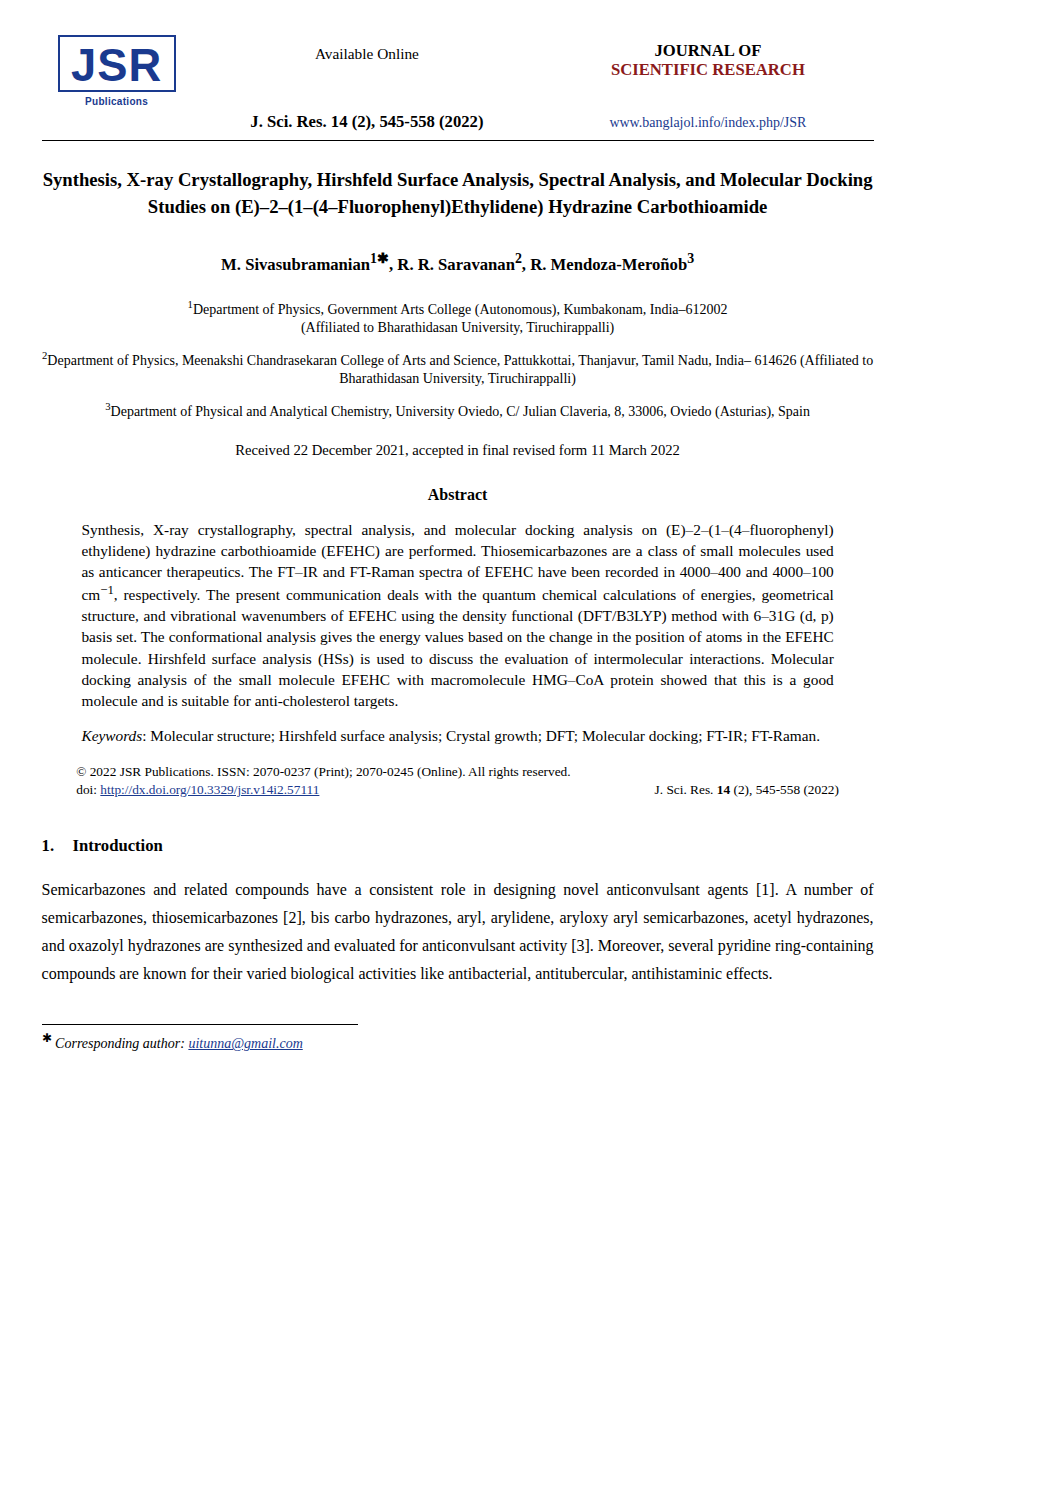JSR
Publications
Available Online
JOURNAL OF
SCIENTIFIC RESEARCH
J. Sci. Res. 14 (2), 545-558 (2022)
www.banglajol.info/index.php/JSR
Synthesis, X-ray Crystallography, Hirshfeld Surface Analysis, Spectral Analysis, and Molecular Docking Studies on (E)–2–(1–(4–Fluorophenyl)Ethylidene) Hydrazine Carbothioamide
M. Sivasubramanian1✱, R. R. Saravanan2, R. Mendoza-Meroñob3
1Department of Physics, Government Arts College (Autonomous), Kumbakonam, India–612002
(Affiliated to Bharathidasan University, Tiruchirappalli)
2Department of Physics, Meenakshi Chandrasekaran College of Arts and Science, Pattukkottai, Thanjavur, Tamil Nadu, India– 614626 (Affiliated to Bharathidasan University, Tiruchirappalli)
3Department of Physical and Analytical Chemistry, University Oviedo, C/ Julian Claveria, 8, 33006, Oviedo (Asturias), Spain
Received 22 December 2021, accepted in final revised form 11 March 2022
Abstract
Synthesis, X-ray crystallography, spectral analysis, and molecular docking analysis on (E)–2–(1–(4–fluorophenyl) ethylidene) hydrazine carbothioamide (EFEHC) are performed. Thiosemicarbazones are a class of small molecules used as anticancer therapeutics. The FT–IR and FT-Raman spectra of EFEHC have been recorded in 4000–400 and 4000–100 cm−1, respectively. The present communication deals with the quantum chemical calculations of energies, geometrical structure, and vibrational wavenumbers of EFEHC using the density functional (DFT/B3LYP) method with 6–31G (d, p) basis set. The conformational analysis gives the energy values based on the change in the position of atoms in the EFEHC molecule. Hirshfeld surface analysis (HSs) is used to discuss the evaluation of intermolecular interactions. Molecular docking analysis of the small molecule EFEHC with macromolecule HMG–CoA protein showed that this is a good molecule and is suitable for anti-cholesterol targets.
Keywords: Molecular structure; Hirshfeld surface analysis; Crystal growth; DFT; Molecular docking; FT-IR; FT-Raman.
© 2022 JSR Publications. ISSN: 2070-0237 (Print); 2070-0245 (Online). All rights reserved.
doi: http://dx.doi.org/10.3329/jsr.v14i2.57111 J. Sci. Res. 14 (2), 545-558 (2022)
1. Introduction
Semicarbazones and related compounds have a consistent role in designing novel anticonvulsant agents [1]. A number of semicarbazones, thiosemicarbazones [2], bis carbo hydrazones, aryl, arylidene, aryloxy aryl semicarbazones, acetyl hydrazones, and oxazolyl hydrazones are synthesized and evaluated for anticonvulsant activity [3]. Moreover, several pyridine ring-containing compounds are known for their varied biological activities like antibacterial, antitubercular, antihistaminic effects.
✱ Corresponding author: uitunna@gmail.com